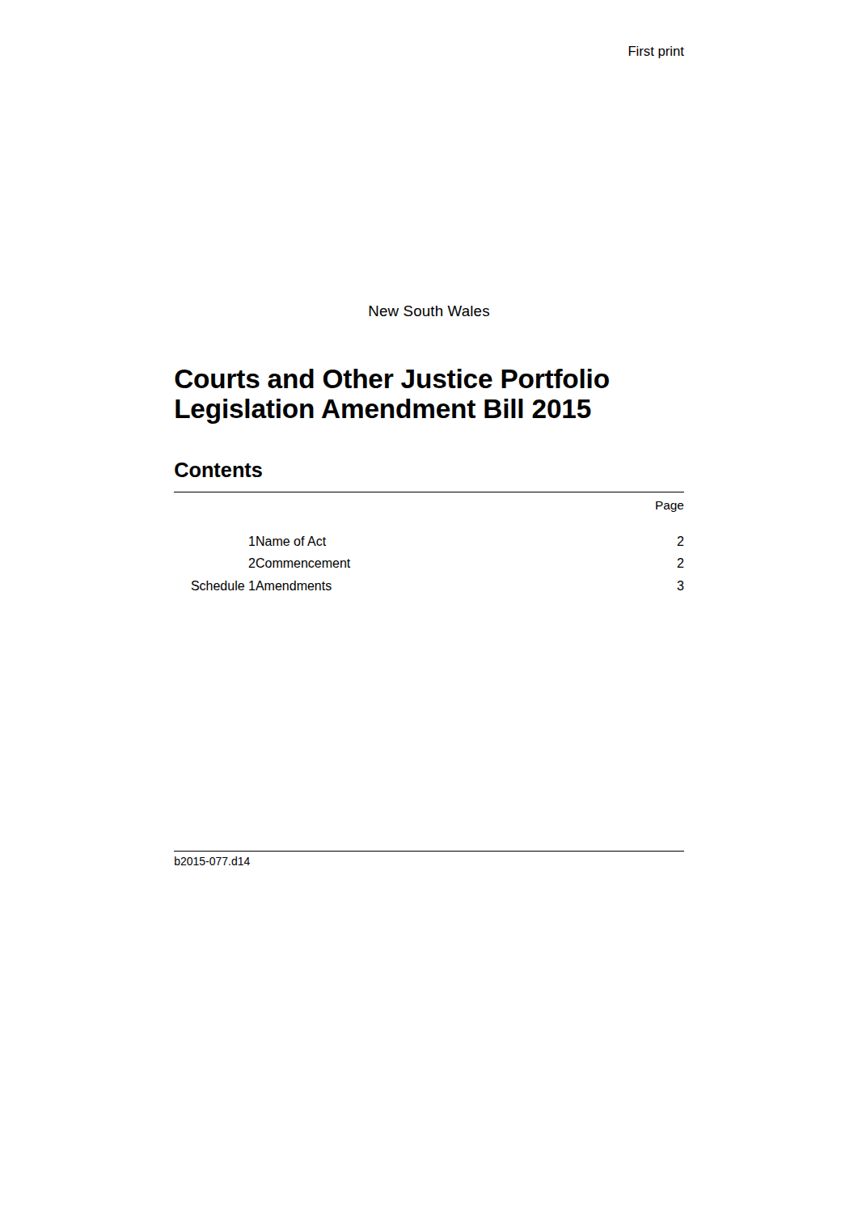First print
New South Wales
Courts and Other Justice Portfolio Legislation Amendment Bill 2015
Contents
Page
| 1 | Name of Act | 2 |
| 2 | Commencement | 2 |
| Schedule 1 | Amendments | 3 |
b2015-077.d14